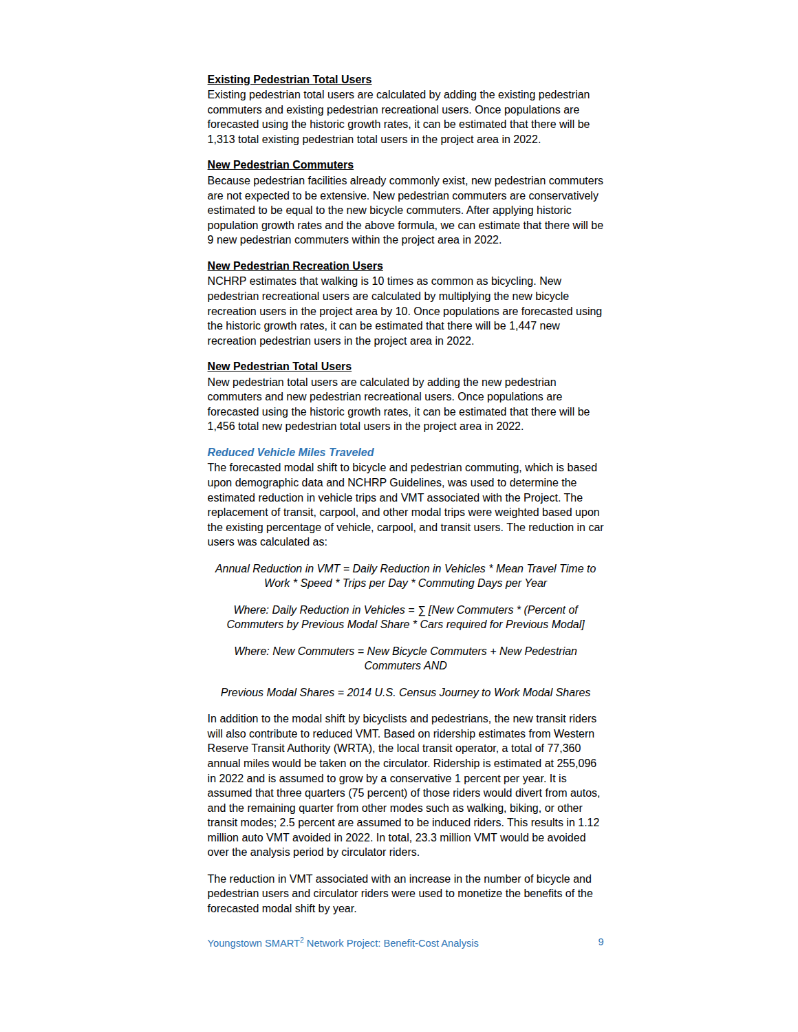Existing Pedestrian Total Users
Existing pedestrian total users are calculated by adding the existing pedestrian commuters and existing pedestrian recreational users. Once populations are forecasted using the historic growth rates, it can be estimated that there will be 1,313 total existing pedestrian total users in the project area in 2022.
New Pedestrian Commuters
Because pedestrian facilities already commonly exist, new pedestrian commuters are not expected to be extensive. New pedestrian commuters are conservatively estimated to be equal to the new bicycle commuters. After applying historic population growth rates and the above formula, we can estimate that there will be 9 new pedestrian commuters within the project area in 2022.
New Pedestrian Recreation Users
NCHRP estimates that walking is 10 times as common as bicycling. New pedestrian recreational users are calculated by multiplying the new bicycle recreation users in the project area by 10. Once populations are forecasted using the historic growth rates, it can be estimated that there will be 1,447 new recreation pedestrian users in the project area in 2022.
New Pedestrian Total Users
New pedestrian total users are calculated by adding the new pedestrian commuters and new pedestrian recreational users. Once populations are forecasted using the historic growth rates, it can be estimated that there will be 1,456 total new pedestrian total users in the project area in 2022.
Reduced Vehicle Miles Traveled
The forecasted modal shift to bicycle and pedestrian commuting, which is based upon demographic data and NCHRP Guidelines, was used to determine the estimated reduction in vehicle trips and VMT associated with the Project. The replacement of transit, carpool, and other modal trips were weighted based upon the existing percentage of vehicle, carpool, and transit users. The reduction in car users was calculated as:
Annual Reduction in VMT = Daily Reduction in Vehicles * Mean Travel Time to Work * Speed * Trips per Day * Commuting Days per Year
Where: Daily Reduction in Vehicles = ∑ [New Commuters * (Percent of Commuters by Previous Modal Share * Cars required for Previous Modal]
Where: New Commuters = New Bicycle Commuters + New Pedestrian Commuters AND
Previous Modal Shares = 2014 U.S. Census Journey to Work Modal Shares
In addition to the modal shift by bicyclists and pedestrians, the new transit riders will also contribute to reduced VMT. Based on ridership estimates from Western Reserve Transit Authority (WRTA), the local transit operator, a total of 77,360 annual miles would be taken on the circulator. Ridership is estimated at 255,096 in 2022 and is assumed to grow by a conservative 1 percent per year. It is assumed that three quarters (75 percent) of those riders would divert from autos, and the remaining quarter from other modes such as walking, biking, or other transit modes; 2.5 percent are assumed to be induced riders. This results in 1.12 million auto VMT avoided in 2022. In total, 23.3 million VMT would be avoided over the analysis period by circulator riders.
The reduction in VMT associated with an increase in the number of bicycle and pedestrian users and circulator riders were used to monetize the benefits of the forecasted modal shift by year.
Youngstown SMART2 Network Project: Benefit-Cost Analysis 9